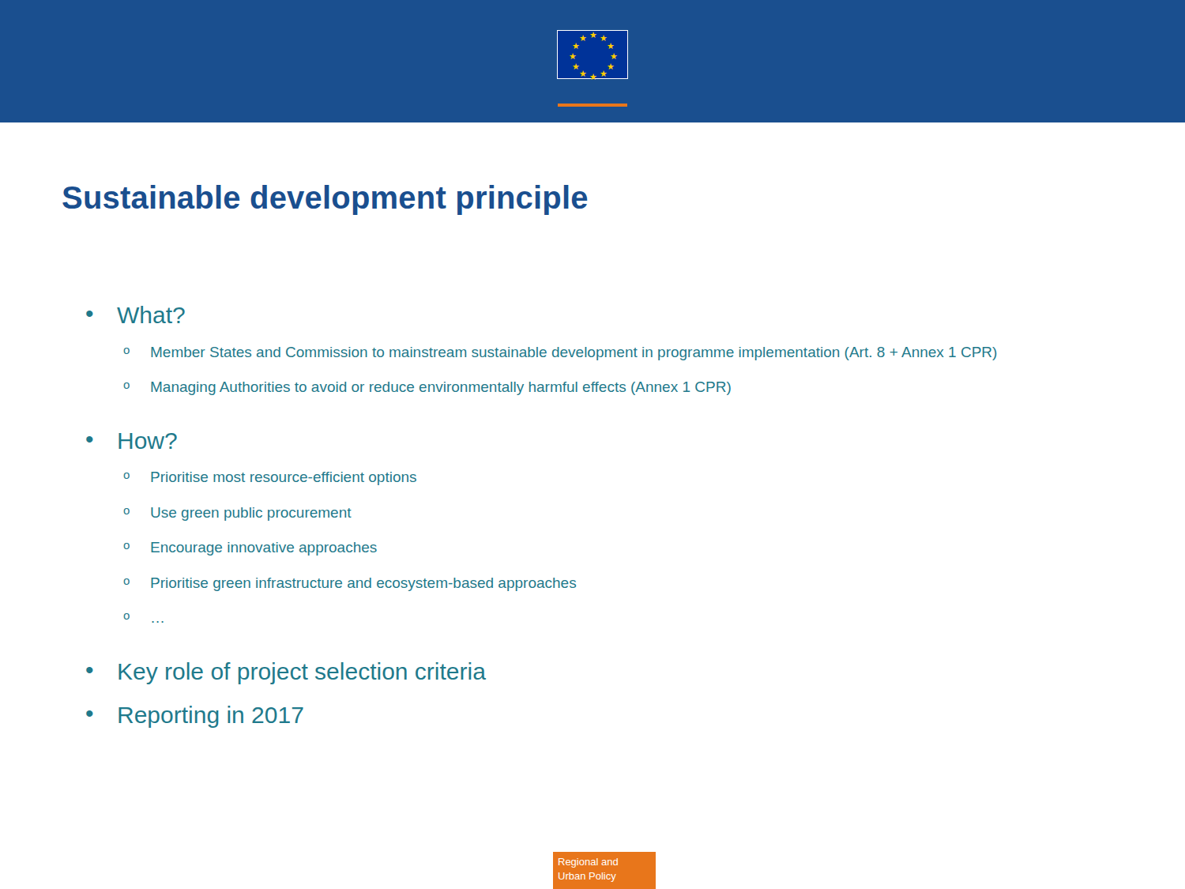★ ★ ★ ★ ★ ★ ★ ★ ★ ★ ★ ★
European
Commission
Sustainable development principle
What?
Member States and Commission to mainstream sustainable development in programme implementation (Art. 8 + Annex 1 CPR)
Managing Authorities to avoid or reduce environmentally harmful effects (Annex 1 CPR)
How?
Prioritise most resource-efficient options
Use green public procurement
Encourage innovative approaches
Prioritise green infrastructure and ecosystem-based approaches
…
Key role of project selection criteria
Reporting in 2017
Regional and
Urban Policy